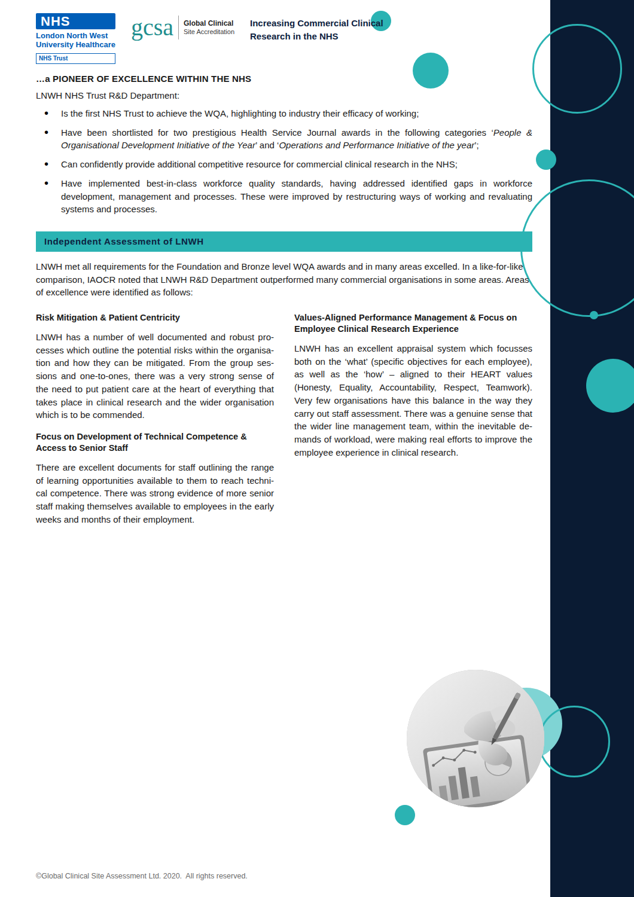NHS London North West
University Healthcare NHS Trust
gcsa Global Clinical Site Accreditation
Increasing Commercial Clinical Research in the NHS
…a PIONEER OF EXCELLENCE WITHIN THE NHS
LNWH NHS Trust R&D Department:
Is the first NHS Trust to achieve the WQA, highlighting to industry their efficacy of working;
Have been shortlisted for two prestigious Health Service Journal awards in the following categories ‘People & Organisational Development Initiative of the Year’ and ‘Operations and Performance Initiative of the year’;
Can confidently provide additional competitive resource for commercial clinical research in the NHS;
Have implemented best-in-class workforce quality standards, having addressed identified gaps in workforce development, management and processes. These were improved by restructuring ways of working and revaluating systems and processes.
Independent Assessment of LNWH
LNWH met all requirements for the Foundation and Bronze level WQA awards and in many areas excelled. In a like-for-like comparison, IAOCR noted that LNWH R&D Department outperformed many commercial organisations in some areas. Areas of excellence were identified as follows:
Risk Mitigation & Patient Centricity
LNWH has a number of well documented and robust processes which outline the potential risks within the organisation and how they can be mitigated. From the group sessions and one-to-ones, there was a very strong sense of the need to put patient care at the heart of everything that takes place in clinical research and the wider organisation which is to be commended.
Focus on Development of Technical Competence & Access to Senior Staff
There are excellent documents for staff outlining the range of learning opportunities available to them to reach technical competence. There was strong evidence of more senior staff making themselves available to employees in the early weeks and months of their employment.
Values-Aligned Performance Management & Focus on Employee Clinical Research Experience
LNWH has an excellent appraisal system which focusses both on the ‘what’ (specific objectives for each employee), as well as the ‘how’ – aligned to their HEART values (Honesty, Equality, Accountability, Respect, Teamwork). Very few organisations have this balance in the way they carry out staff assessment. There was a genuine sense that the wider line management team, within the inevitable demands of workload, were making real efforts to improve the employee experience in clinical research.
©Global Clinical Site Assessment Ltd. 2020. All rights reserved.